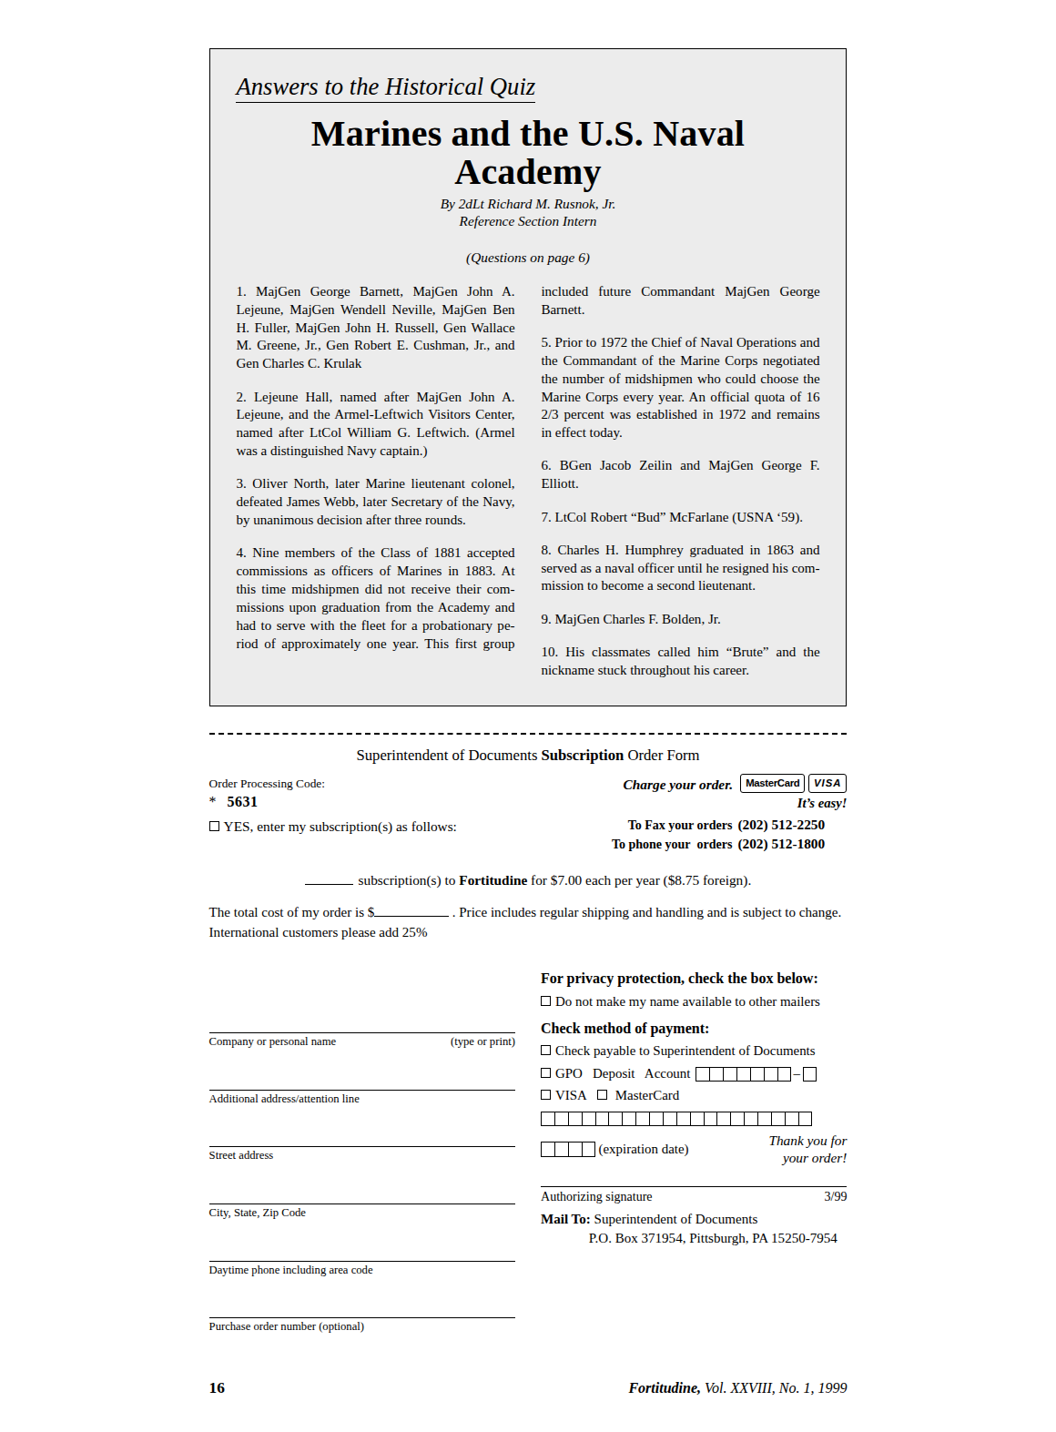Answers to the Historical Quiz
Marines and the U.S. Naval Academy
By 2dLt Richard M. Rusnok, Jr.
Reference Section Intern
(Questions on page 6)
1. MajGen George Barnett, MajGen John A. Lejeune, MajGen Wendell Neville, MajGen Ben H. Fuller, MajGen John H. Russell, Gen Wallace M. Greene, Jr., Gen Robert E. Cushman, Jr., and Gen Charles C. Krulak
2. Lejeune Hall, named after MajGen John A. Lejeune, and the Armel-Leftwich Visitors Center, named after LtCol William G. Leftwich. (Armel was a distinguished Navy captain.)
3. Oliver North, later Marine lieutenant colonel, defeated James Webb, later Secretary of the Navy, by unanimous decision after three rounds.
4. Nine members of the Class of 1881 accepted commissions as officers of Marines in 1883. At this time midshipmen did not receive their commissions upon graduation from the Academy and had to serve with the fleet for a probationary period of approximately one year. This first group included future Commandant MajGen George Barnett.
5. Prior to 1972 the Chief of Naval Operations and the Commandant of the Marine Corps negotiated the number of midshipmen who could choose the Marine Corps every year. An official quota of 16 2/3 percent was established in 1972 and remains in effect today.
6. BGen Jacob Zeilin and MajGen George F. Elliott.
7. LtCol Robert “Bud” McFarlane (USNA ‘59).
8. Charles H. Humphrey graduated in 1863 and served as a naval officer until he resigned his commission to become a second lieutenant.
9. MajGen Charles F. Bolden, Jr.
10. His classmates called him “Brute” and the nickname stuck throughout his career.
Superintendent of Documents Subscription Order Form
Order Processing Code:
*5631
YES, enter my subscription(s) as follows:
MasterCard VISA
Charge your order.
It’s easy!
To Fax your orders(202) 512-2250
To phone your orders(202) 512-1800
subscription(s) to Fortitudine for $7.00 each per year ($8.75 foreign).
The total cost of my order is $ . Price includes regular shipping and handling and is subject to change.
International customers please add 25%
Company or personal name(type or print)
Additional address/attention line
Street address
City, State, Zip Code
Daytime phone including area code
Purchase order number (optional)
For privacy protection, check the box below:
Do not make my name available to other mailers
Check method of payment:
Check payable to Superintendent of Documents
GPO Deposit Account –
VISA MasterCard
(expiration date) Thank you for
your order!
Authorizing signature 3/99
Mail To: Superintendent of Documents P.O. Box 371954, Pittsburgh, PA 15250-7954
16 Fortitudine, Vol. XXVIII, No. 1, 1999